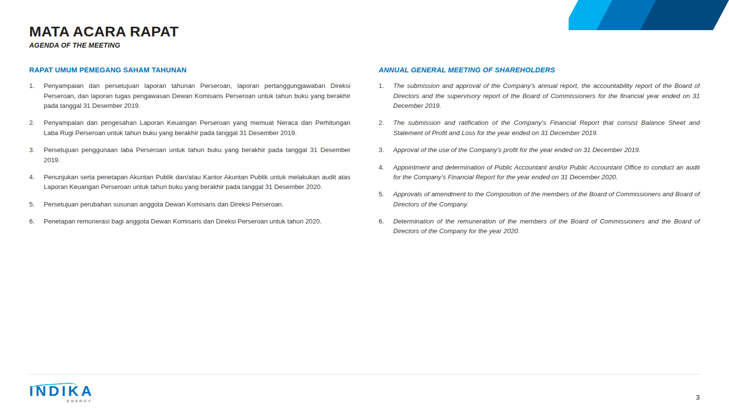MATA ACARA RAPAT
AGENDA OF THE MEETING
RAPAT UMUM PEMEGANG SAHAM TAHUNAN
Penyampaian dan persetujuan laporan tahunan Perseroan, laporan pertanggungjawaban Direksi Perseroan, dan laporan tugas pengawasan Dewan Komisaris Perseroan untuk tahun buku yang berakhir pada tanggal 31 Desember 2019.
Penyampaian dan pengesahan Laporan Keuangan Perseroan yang memuat Neraca dan Perhitungan Laba Rugi Perseroan untuk tahun buku yang berakhir pada tanggal 31 Desember 2019.
Persetujuan penggunaan laba Perseroan untuk tahun buku yang berakhir pada tanggal 31 Desember 2019.
Penunjukan serta penetapan Akuntan Publik dan/atau Kantor Akuntan Publik untuk melakukan audit atas Laporan Keuangan Perseroan untuk tahun buku yang berakhir pada tanggal 31 Desember 2020.
Persetujuan perubahan susunan anggota Dewan Komisaris dan Direksi Perseroan.
Penetapan remunerasi bagi anggota Dewan Komisaris dan Direksi Perseroan untuk tahun 2020.
ANNUAL GENERAL MEETING OF SHAREHOLDERS
The submission and approval of the Company’s annual report, the accountability report of the Board of Directors and the supervisory report of the Board of Commissioners for the financial year ended on 31 December 2019.
The submission and ratification of the Company’s Financial Report that consist Balance Sheet and Statement of Profit and Loss for the year ended on 31 December 2019.
Approval of the use of the Company’s profit for the year ended on 31 December 2019.
Appointment and determination of Public Accountant and/or Public Accountant Office to conduct an audit for the Company’s Financial Report for the year ended on 31 December 2020.
Approvals of amendment to the Composition of the members of the Board of Commissioners and Board of Directors of the Company.
Determination of the remuneration of the members of the Board of Commissioners and the Board of Directors of the Company for the year 2020.
INDIKA ENERGY
3